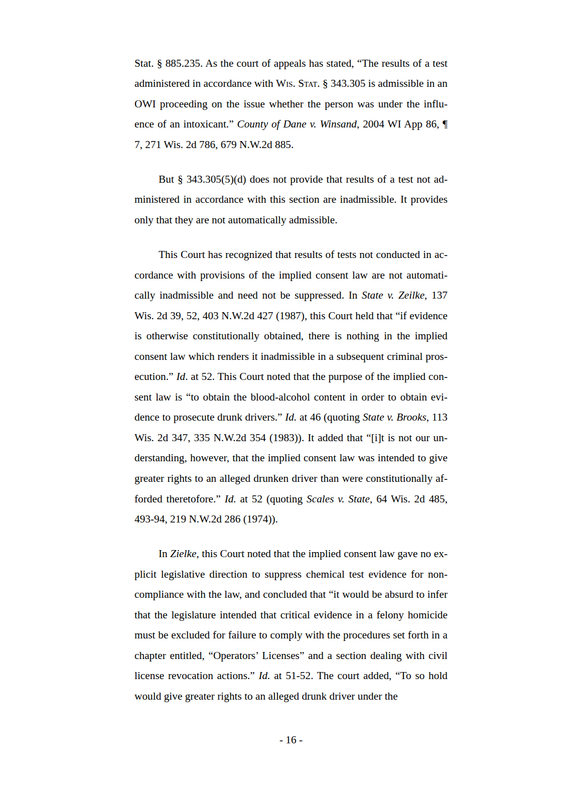Stat. § 885.235. As the court of appeals has stated, “The results of a test administered in accordance with Wis. Stat. § 343.305 is admissible in an OWI proceeding on the issue whether the person was under the influence of an intoxicant.” County of Dane v. Winsand, 2004 WI App 86, ¶ 7, 271 Wis. 2d 786, 679 N.W.2d 885.
But § 343.305(5)(d) does not provide that results of a test not administered in accordance with this section are inadmissible. It provides only that they are not automatically admissible.
This Court has recognized that results of tests not conducted in accordance with provisions of the implied consent law are not automatically inadmissible and need not be suppressed. In State v. Zeilke, 137 Wis. 2d 39, 52, 403 N.W.2d 427 (1987), this Court held that “if evidence is otherwise constitutionally obtained, there is nothing in the implied consent law which renders it inadmissible in a subsequent criminal prosecution.” Id. at 52. This Court noted that the purpose of the implied consent law is “to obtain the blood-alcohol content in order to obtain evidence to prosecute drunk drivers.” Id. at 46 (quoting State v. Brooks, 113 Wis. 2d 347, 335 N.W.2d 354 (1983)). It added that “[i]t is not our understanding, however, that the implied consent law was intended to give greater rights to an alleged drunken driver than were constitutionally afforded theretofore.” Id. at 52 (quoting Scales v. State, 64 Wis. 2d 485, 493‑94, 219 N.W.2d 286 (1974)).
In Zielke, this Court noted that the implied consent law gave no explicit legislative direction to suppress chemical test evidence for noncompliance with the law, and concluded that “it would be absurd to infer that the legislature intended that critical evidence in a felony homicide must be excluded for failure to comply with the procedures set forth in a chapter entitled, “Operators’ Licenses” and a section dealing with civil license revocation actions.” Id. at 51-52. The court added, “To so hold would give greater rights to an alleged drunk driver under the
- 16 -